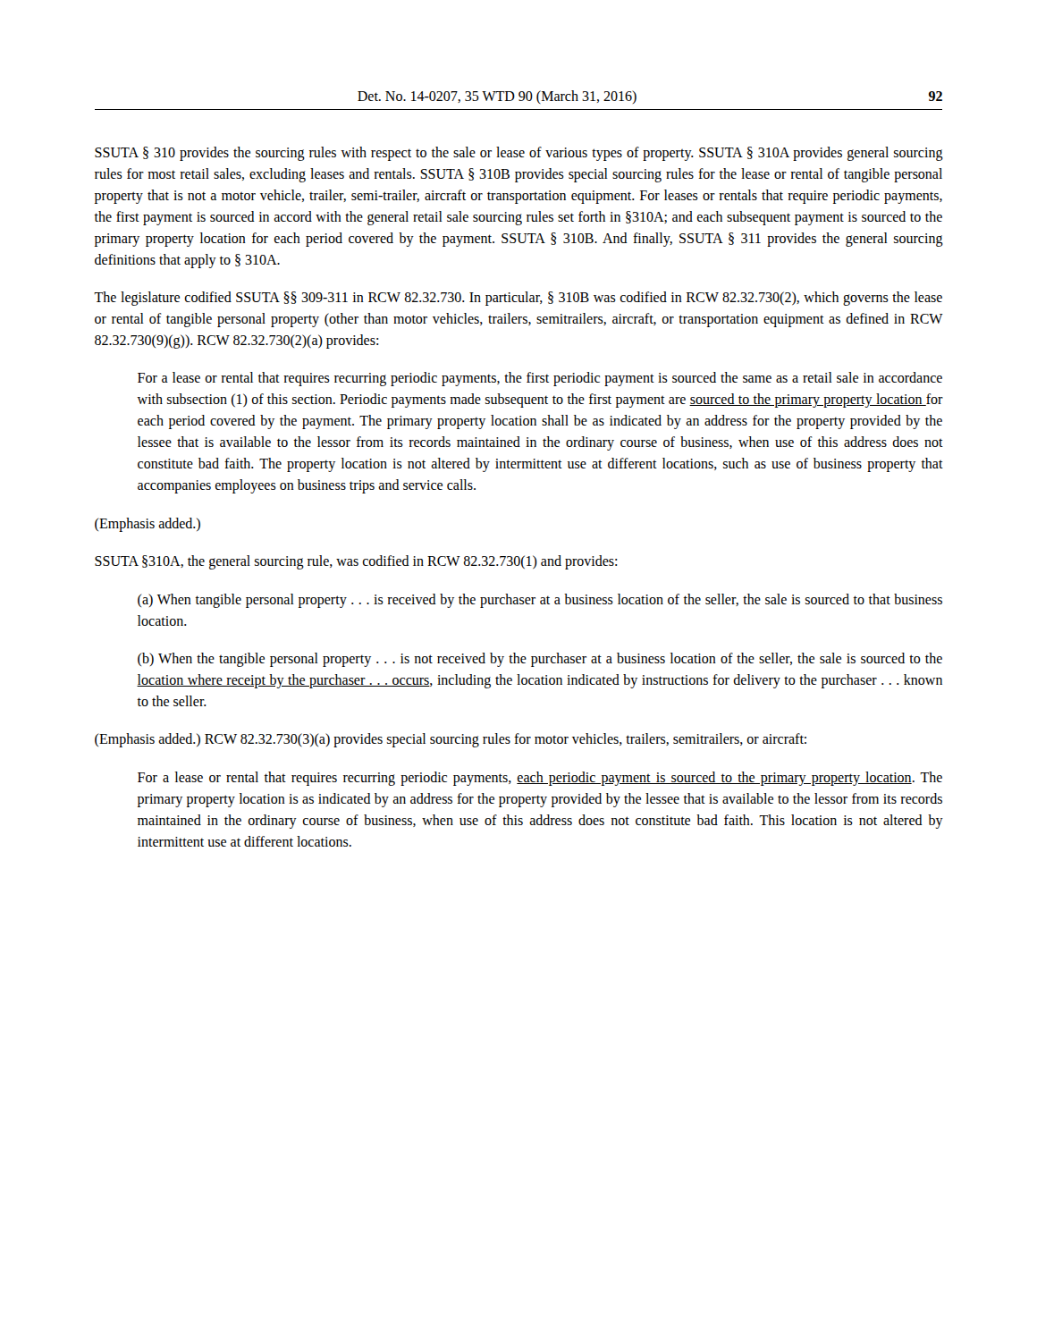Det. No. 14-0207, 35 WTD 90 (March 31, 2016) 92
SSUTA § 310 provides the sourcing rules with respect to the sale or lease of various types of property. SSUTA § 310A provides general sourcing rules for most retail sales, excluding leases and rentals. SSUTA § 310B provides special sourcing rules for the lease or rental of tangible personal property that is not a motor vehicle, trailer, semi-trailer, aircraft or transportation equipment. For leases or rentals that require periodic payments, the first payment is sourced in accord with the general retail sale sourcing rules set forth in §310A; and each subsequent payment is sourced to the primary property location for each period covered by the payment. SSUTA § 310B. And finally, SSUTA § 311 provides the general sourcing definitions that apply to § 310A.
The legislature codified SSUTA §§ 309-311 in RCW 82.32.730. In particular, § 310B was codified in RCW 82.32.730(2), which governs the lease or rental of tangible personal property (other than motor vehicles, trailers, semitrailers, aircraft, or transportation equipment as defined in RCW 82.32.730(9)(g)). RCW 82.32.730(2)(a) provides:
For a lease or rental that requires recurring periodic payments, the first periodic payment is sourced the same as a retail sale in accordance with subsection (1) of this section. Periodic payments made subsequent to the first payment are sourced to the primary property location for each period covered by the payment. The primary property location shall be as indicated by an address for the property provided by the lessee that is available to the lessor from its records maintained in the ordinary course of business, when use of this address does not constitute bad faith. The property location is not altered by intermittent use at different locations, such as use of business property that accompanies employees on business trips and service calls.
(Emphasis added.)
SSUTA §310A, the general sourcing rule, was codified in RCW 82.32.730(1) and provides:
(a) When tangible personal property . . . is received by the purchaser at a business location of the seller, the sale is sourced to that business location.
(b) When the tangible personal property . . . is not received by the purchaser at a business location of the seller, the sale is sourced to the location where receipt by the purchaser . . . occurs, including the location indicated by instructions for delivery to the purchaser . . . known to the seller.
(Emphasis added.) RCW 82.32.730(3)(a) provides special sourcing rules for motor vehicles, trailers, semitrailers, or aircraft:
For a lease or rental that requires recurring periodic payments, each periodic payment is sourced to the primary property location. The primary property location is as indicated by an address for the property provided by the lessee that is available to the lessor from its records maintained in the ordinary course of business, when use of this address does not constitute bad faith. This location is not altered by intermittent use at different locations.